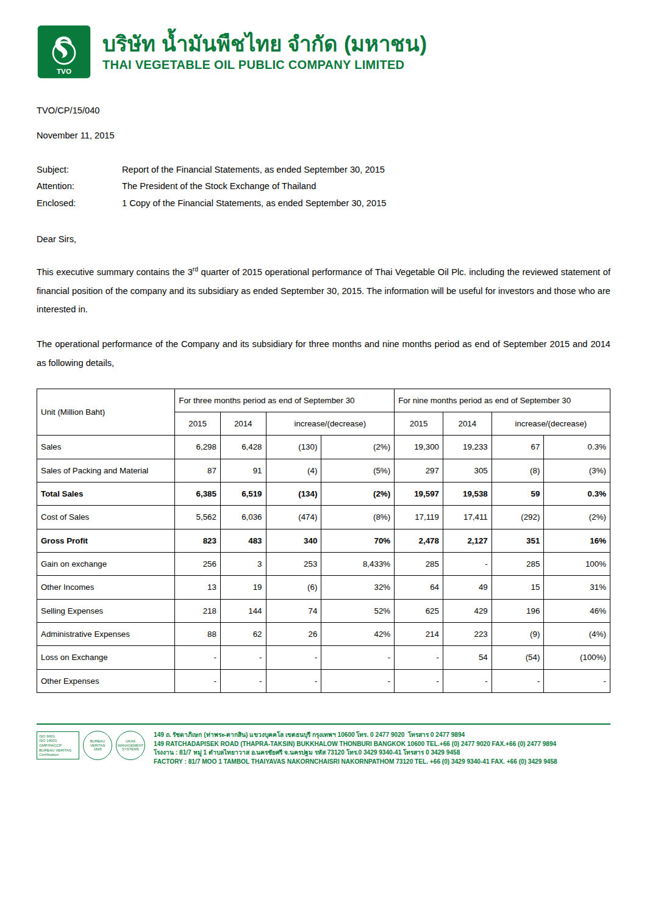TVO
บริษัท น้ำมันพืชไทย จำกัด (มหาชน)
THAI VEGETABLE OIL PUBLIC COMPANY LIMITED
TVO/CP/15/040
November 11, 2015
| Subject: | Report of the Financial Statements, as ended September 30, 2015 |
| Attention: | The President of the Stock Exchange of Thailand |
| Enclosed: | 1 Copy of the Financial Statements, as ended September 30, 2015 |
Dear Sirs,
This executive summary contains the 3rd quarter of 2015 operational performance of Thai Vegetable Oil Plc. including the reviewed statement of financial position of the company and its subsidiary as ended September 30, 2015. The information will be useful for investors and those who are interested in.
The operational performance of the Company and its subsidiary for three months and nine months period as end of September 2015 and 2014 as following details,
| Unit (Million Baht) | For three months period as end of September 30 | For nine months period as end of September 30 |
| --- | --- | --- |
| 2015 | 2014 | increase/(decrease) | 2015 | 2014 | increase/(decrease) |
| Sales | 6,298 | 6,428 | (130) | (2%) | 19,300 | 19,233 | 67 | 0.3% |
| Sales of Packing and Material | 87 | 91 | (4) | (5%) | 297 | 305 | (8) | (3%) |
| Total Sales | 6,385 | 6,519 | (134) | (2%) | 19,597 | 19,538 | 59 | 0.3% |
| Cost of Sales | 5,562 | 6,036 | (474) | (8%) | 17,119 | 17,411 | (292) | (2%) |
| Gross Profit | 823 | 483 | 340 | 70% | 2,478 | 2,127 | 351 | 16% |
| Gain on exchange | 256 | 3 | 253 | 8,433% | 285 | - | 285 | 100% |
| Other Incomes | 13 | 19 | (6) | 32% | 64 | 49 | 15 | 31% |
| Selling Expenses | 218 | 144 | 74 | 52% | 625 | 429 | 196 | 46% |
| Administrative Expenses | 88 | 62 | 26 | 42% | 214 | 223 | (9) | (4%) |
| Loss on Exchange | - | - | - | - | - | 54 | (54) | (100%) |
| Other Expenses | - | - | - | - | - | - | - | - |
ISO 9001
ISO 14001
GMP/HACCP
BUREAU VERITAS
Certification
BUREAU
VERITAS
1828
UKAS
MANAGEMENT
SYSTEMS
149 ถ. รัชดาภิเษก (ท่าพระ-ตากสิน) แขวงบุคคโล เขตธนบุรี กรุงเทพฯ 10600 โทร. 0 2477 9020 โทรสาร 0 2477 9894
149 RATCHADAPISEK ROAD (THAPRA-TAKSIN) BUKKHALOW THONBURI BANGKOK 10600 TEL.+66 (0) 2477 9020 FAX.+66 (0) 2477 9894
โรงงาน : 81/7 หมู่ 1 ตำบลไทยาวาส อ.นครชัยศรี จ.นครปฐม รหัส 73120 โทร.0 3429 9340-41 โทรสาร 0 3429 9458
FACTORY : 81/7 MOO 1 TAMBOL THAIYAVAS NAKORNCHAISRI NAKORNPATHOM 73120 TEL. +66 (0) 3429 9340-41 FAX. +66 (0) 3429 9458